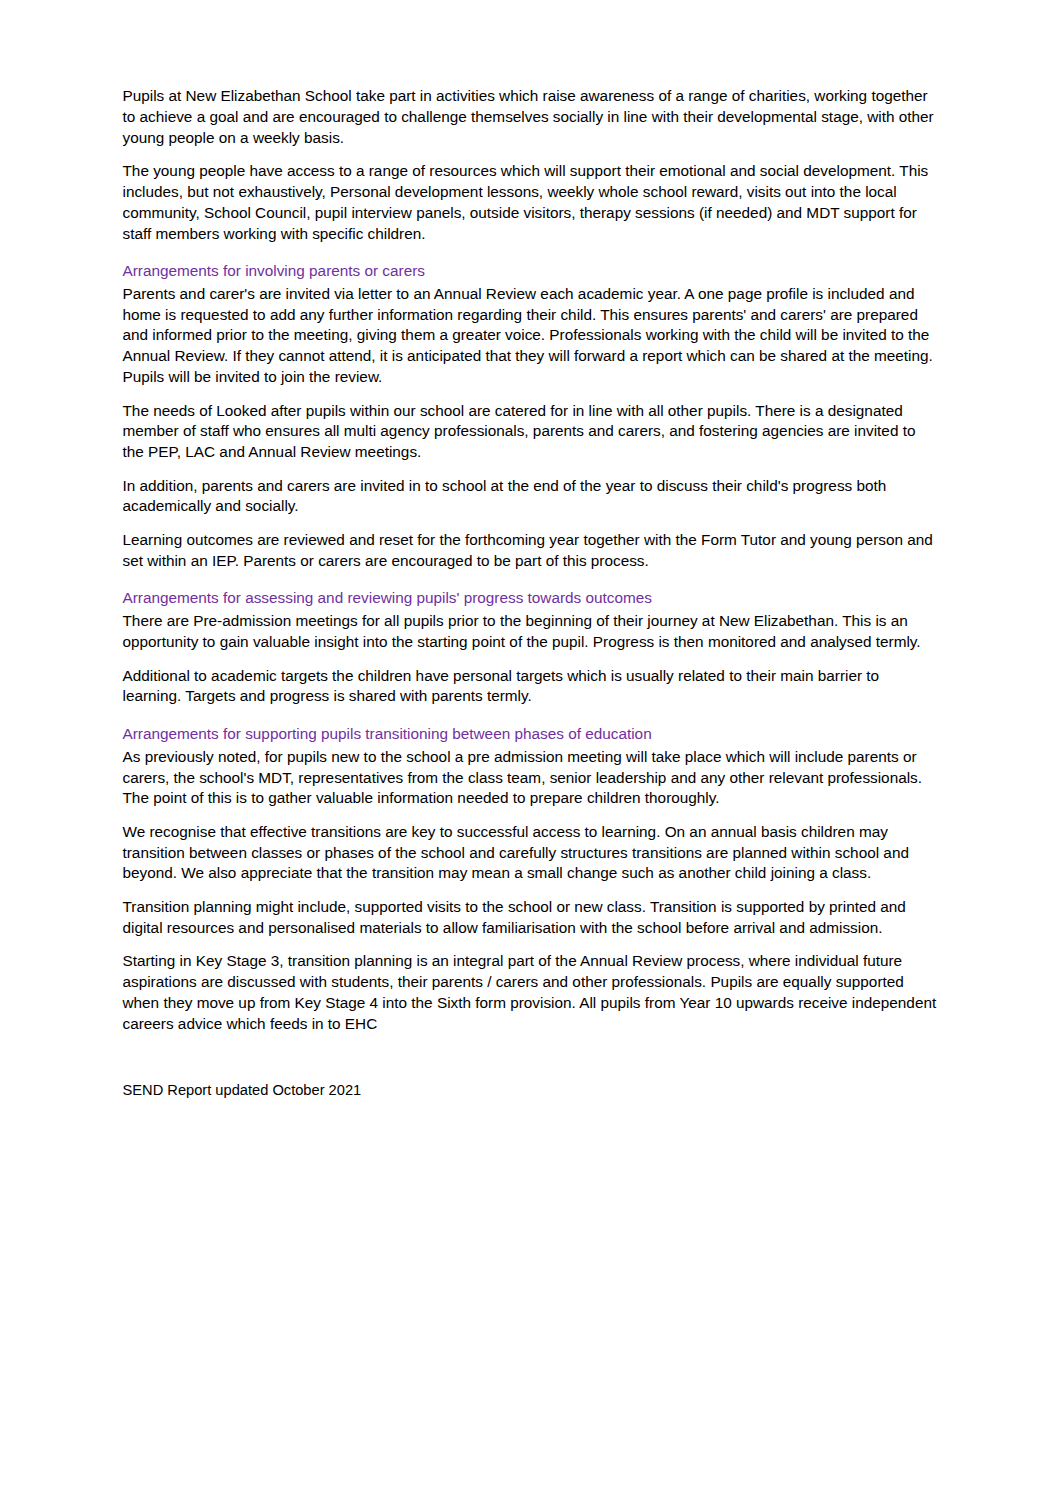Pupils at New Elizabethan School take part in activities which raise awareness of a range of charities, working together to achieve a goal and are encouraged to challenge themselves socially in line with their developmental stage, with other young people on a weekly basis.
The young people have access to a range of resources which will support their emotional and social development. This includes, but not exhaustively, Personal development lessons, weekly whole school reward, visits out into the local community, School Council, pupil interview panels, outside visitors, therapy sessions (if needed) and MDT support for staff members working with specific children.
Arrangements for involving parents or carers
Parents and carer's are invited via letter to an Annual Review each academic year. A one page profile is included and home is requested to add any further information regarding their child. This ensures parents' and carers' are prepared and informed prior to the meeting, giving them a greater voice. Professionals working with the child will be invited to the Annual Review. If they cannot attend, it is anticipated that they will forward a report which can be shared at the meeting. Pupils will be invited to join the review.
The needs of Looked after pupils within our school are catered for in line with all other pupils. There is a designated member of staff who ensures all multi agency professionals, parents and carers, and fostering agencies are invited to the PEP, LAC and Annual Review meetings.
In addition, parents and carers are invited in to school at the end of the year to discuss their child's progress both academically and socially.
Learning outcomes are reviewed and reset for the forthcoming year together with the Form Tutor and young person and set within an IEP. Parents or carers are encouraged to be part of this process.
Arrangements for assessing and reviewing pupils' progress towards outcomes
There are Pre-admission meetings for all pupils prior to the beginning of their journey at New Elizabethan. This is an opportunity to gain valuable insight into the starting point of the pupil. Progress is then monitored and analysed termly.
Additional to academic targets the children have personal targets which is usually related to their main barrier to learning. Targets and progress is shared with parents termly.
Arrangements for supporting pupils transitioning between phases of education
As previously noted, for pupils new to the school a pre admission meeting will take place which will include parents or carers, the school's MDT, representatives from the class team, senior leadership and any other relevant professionals. The point of this is to gather valuable information needed to prepare children thoroughly.
We recognise that effective transitions are key to successful access to learning. On an annual basis children may transition between classes or phases of the school and carefully structures transitions are planned within school and beyond. We also appreciate that the transition may mean a small change such as another child joining a class.
Transition planning might include, supported visits to the school or new class. Transition is supported by printed and digital resources and personalised materials to allow familiarisation with the school before arrival and admission.
Starting in Key Stage 3, transition planning is an integral part of the Annual Review process, where individual future aspirations are discussed with students, their parents / carers and other professionals. Pupils are equally supported when they move up from Key Stage 4 into the Sixth form provision. All pupils from Year 10 upwards receive independent careers advice which feeds in to EHC
SEND Report updated October 2021